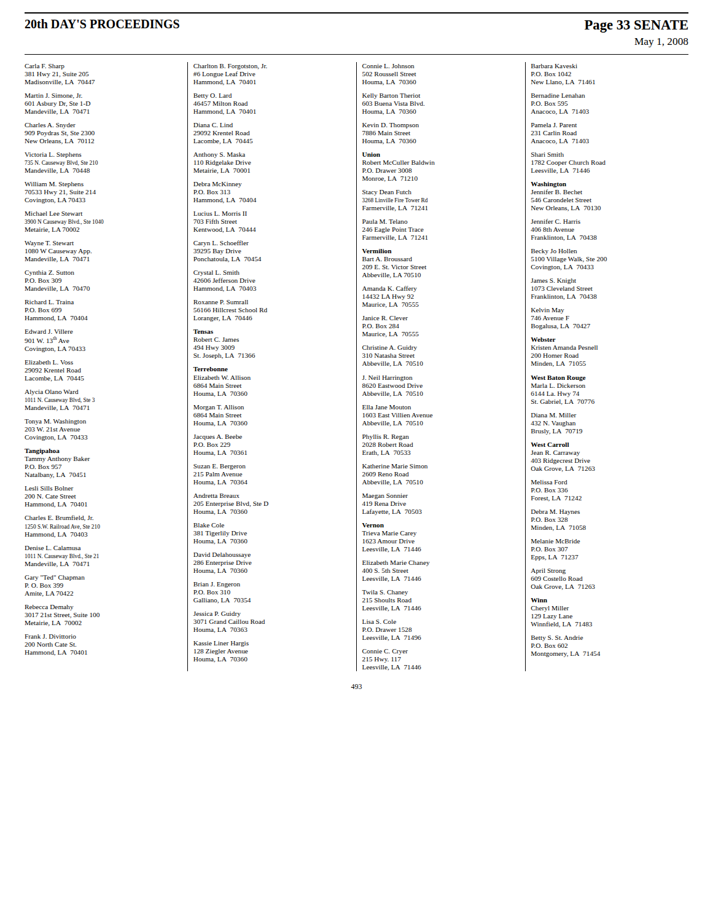20th DAY'S PROCEEDINGS
Page 33 SENATE
May 1, 2008
Carla F. Sharp
381 Hwy 21, Suite 205
Madisonville, LA 70447
Martin J. Simone, Jr.
601 Asbury Dr, Ste 1-D
Mandeville, LA 70471
Charles A. Snyder
909 Poydras St, Ste 2300
New Orleans, LA 70112
Victoria L. Stephens
735 N. Causeway Blvd, Ste 210
Mandeville, LA 70448
William M. Stephens
70533 Hwy 21, Suite 214
Covington, LA 70433
Michael Lee Stewart
3900 N Causeway Blvd., Ste 1040
Metairie, LA 70002
Wayne T. Stewart
1080 W Causeway App.
Mandeville, LA 70471
Cynthia Z. Sutton
P.O. Box 309
Mandeville, LA 70470
Richard L. Traina
P.O. Box 699
Hammond, LA 70404
Edward J. Villere
901 W. 13th Ave
Covington, LA 70433
Elizabeth L. Voss
29092 Krentel Road
Lacombe, LA 70445
Alycia Olano Ward
1011 N. Causeway Blvd, Ste 3
Mandeville, LA 70471
Tonya M. Washington
203 W. 21st Avenue
Covington, LA 70433
Tangipahoa
Tammy Anthony Baker
P.O. Box 957
Natalbany, LA 70451
Lesli Sills Bolner
200 N. Cate Street
Hammond, LA 70401
Charles E. Brumfield, Jr.
1250 S.W. Railroad Ave, Ste 210
Hammond, LA 70403
Denise L. Calamusa
1011 N. Causeway Blvd., Ste 21
Mandeville, LA 70471
Gary "Ted" Chapman
P. O. Box 399
Amite, LA 70422
Rebecca Demahy
3017 21st Street, Suite 100
Metairie, LA 70002
Frank J. Divittorio
200 North Cate St.
Hammond, LA 70401
Charlton B. Forgotston, Jr.
#6 Longue Leaf Drive
Hammond, LA 70401
Betty O. Lard
46457 Milton Road
Hammond, LA 70401
Diana C. Lind
29092 Krentel Road
Lacombe, LA 70445
Anthony S. Maska
110 Ridgelake Drive
Metairie, LA 70001
Debra McKinney
P.O. Box 313
Hammond, LA 70404
Lucius L. Morris II
703 Fifth Street
Kentwood, LA 70444
Caryn L. Schoeffler
39295 Bay Drive
Ponchatoula, LA 70454
Crystal L. Smith
42606 Jefferson Drive
Hammond, LA 70403
Roxanne P. Sumrall
56166 Hillcrest School Rd
Loranger, LA 70446
Tensas
Robert C. James
494 Hwy 3009
St. Joseph, LA 71366
Terrebonne
Elizabeth W. Allison
6864 Main Street
Houma, LA 70360
Morgan T. Allison
6864 Main Street
Houma, LA 70360
Jacques A. Beebe
P.O. Box 229
Houma, LA 70361
Suzan E. Bergeron
215 Palm Avenue
Houma, LA 70364
Andretta Breaux
205 Enterprise Blvd, Ste D
Houma, LA 70360
Blake Cole
381 Tigerlily Drive
Houma, LA 70360
David Delahoussaye
286 Enterprise Drive
Houma, LA 70360
Brian J. Engeron
P.O. Box 310
Galliano, LA 70354
Jessica P. Guidry
3071 Grand Caillou Road
Houma, LA 70363
Kassie Liner Hargis
128 Ziegler Avenue
Houma, LA 70360
Connie L. Johnson
502 Roussell Street
Houma, LA 70360
Kelly Barton Theriot
603 Buena Vista Blvd.
Houma, LA 70360
Kevin D. Thompson
7886 Main Street
Houma, LA 70360
Union
Robert McCuller Baldwin
P.O. Drawer 3008
Monroe, LA 71210
Stacy Dean Futch
3268 Linville Fire Tower Rd
Farmerville, LA 71241
Paula M. Telano
246 Eagle Point Trace
Farmerville, LA 71241
Vermilion
Bart A. Broussard
209 E. St. Victor Street
Abbeville, LA 70510
Amanda K. Caffery
14432 LA Hwy 92
Maurice, LA 70555
Janice R. Clever
P.O. Box 284
Maurice, LA 70555
Christine A. Guidry
310 Natasha Street
Abbeville, LA 70510
J. Neil Harrington
8620 Eastwood Drive
Abbeville, LA 70510
Ella Jane Mouton
1603 East Villien Avenue
Abbeville, LA 70510
Phyllis R. Regan
2028 Robert Road
Erath, LA 70533
Katherine Marie Simon
2609 Reno Road
Abbeville, LA 70510
Maegan Sonnier
419 Rena Drive
Lafayette, LA 70503
Vernon
Trieva Marie Carey
1623 Amour Drive
Leesville, LA 71446
Elizabeth Marie Chaney
400 S. 5th Street
Leesville, LA 71446
Twila S. Chaney
215 Shoults Road
Leesville, LA 71446
Lisa S. Cole
P.O. Drawer 1528
Leesville, LA 71496
Connie C. Cryer
215 Hwy. 117
Leesville, LA 71446
Barbara Kaveski
P.O. Box 1042
New Llano, LA 71461
Bernadine Lenahan
P.O. Box 595
Anacoco, LA 71403
Pamela J. Parent
231 Carlin Road
Anacoco, LA 71403
Shari Smith
1782 Cooper Church Road
Leesville, LA 71446
Washington
Jennifer B. Bechet
546 Carondelet Street
New Orleans, LA 70130
Jennifer C. Harris
406 8th Avenue
Franklinton, LA 70438
Becky Jo Hollen
5100 Village Walk, Ste 200
Covington, LA 70433
James S. Knight
1073 Cleveland Street
Franklinton, LA 70438
Kelvin May
746 Avenue F
Bogalusa, LA 70427
Webster
Kristen Amanda Pesnell
200 Homer Road
Minden, LA 71055
West Baton Rouge
Marla L. Dickerson
6144 La. Hwy 74
St. Gabriel, LA 70776
Diana M. Miller
432 N. Vaughan
Brusly, LA 70719
West Carroll
Jean R. Carraway
403 Ridgecrest Drive
Oak Grove, LA 71263
Melissa Ford
P.O. Box 336
Forest, LA 71242
Debra M. Haynes
P.O. Box 328
Minden, LA 71058
Melanie McBride
P.O. Box 307
Epps, LA 71237
April Strong
609 Costello Road
Oak Grove, LA 71263
Winn
Cheryl Miller
129 Lazy Lane
Winnfield, LA 71483
Betty S. St. Andrie
P.O. Box 602
Montgomery, LA 71454
493